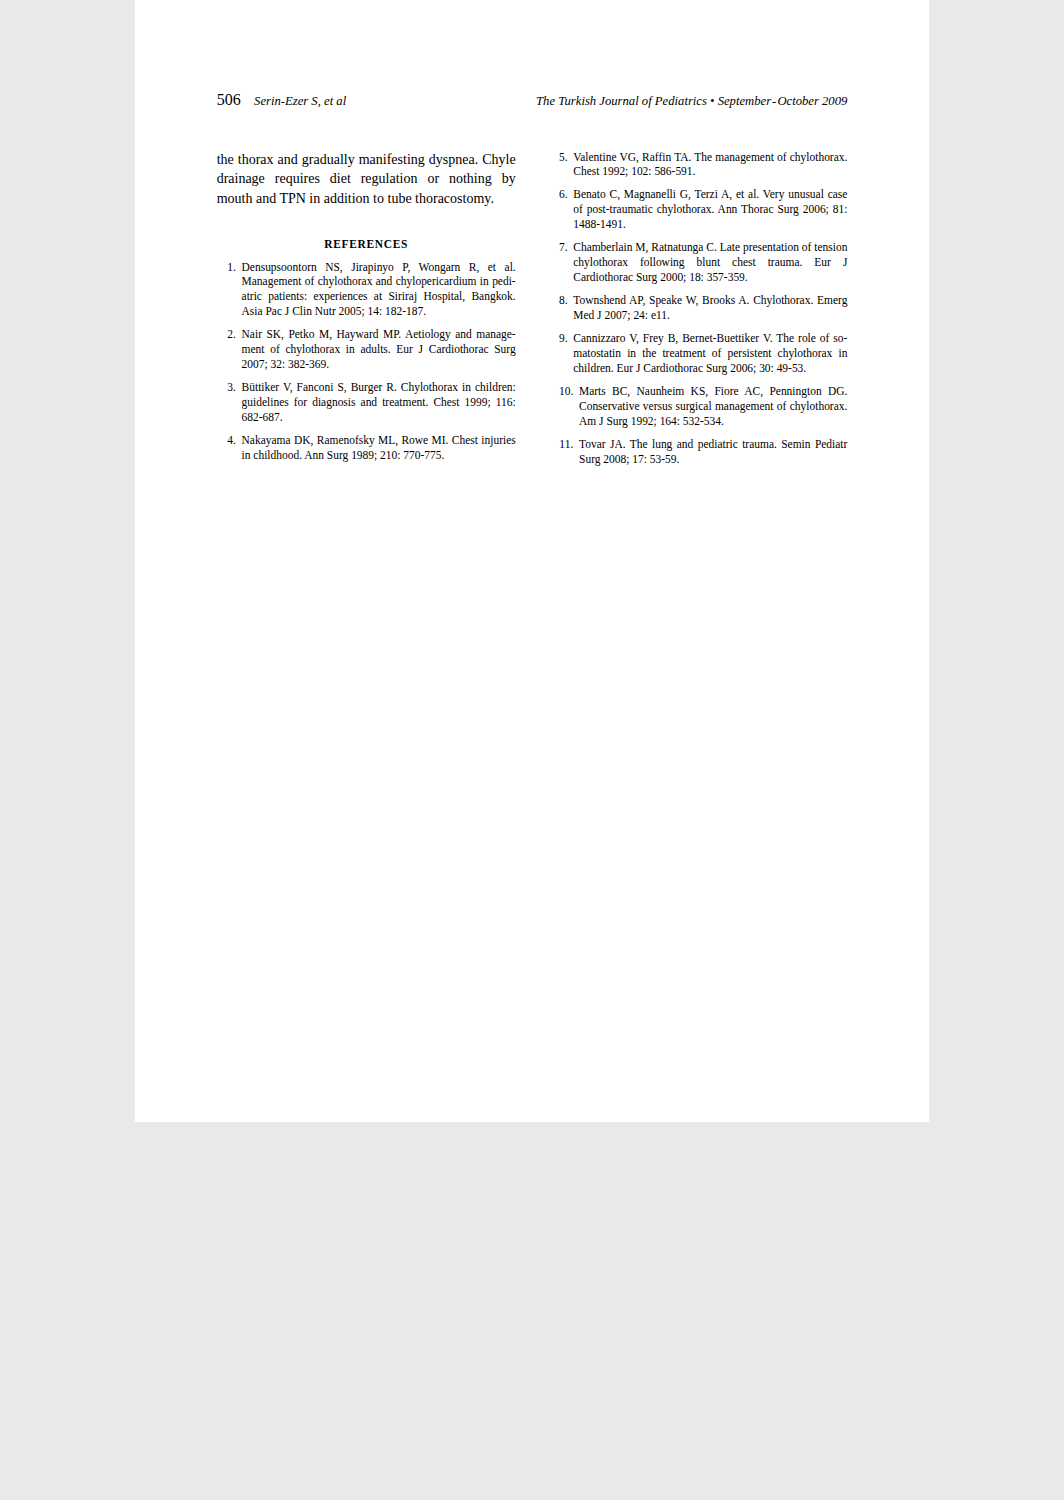506 Serin-Ezer S, et al
The Turkish Journal of Pediatrics • September - October 2009
the thorax and gradually manifesting dyspnea. Chyle drainage requires diet regulation or nothing by mouth and TPN in addition to tube thoracostomy.
References
Densupsoontorn NS, Jirapinyo P, Wongarn R, et al. Management of chylothorax and chylopericardium in pediatric patients: experiences at Siriraj Hospital, Bangkok. Asia Pac J Clin Nutr 2005; 14: 182-187.
Nair SK, Petko M, Hayward MP. Aetiology and management of chylothorax in adults. Eur J Cardiothorac Surg 2007; 32: 382-369.
Büttiker V, Fanconi S, Burger R. Chylothorax in children: guidelines for diagnosis and treatment. Chest 1999; 116: 682-687.
Nakayama DK, Ramenofsky ML, Rowe MI. Chest injuries in childhood. Ann Surg 1989; 210: 770-775.
Valentine VG, Raffin TA. The management of chylothorax. Chest 1992; 102: 586-591.
Benato C, Magnanelli G, Terzi A, et al. Very unusual case of post-traumatic chylothorax. Ann Thorac Surg 2006; 81: 1488-1491.
Chamberlain M, Ratnatunga C. Late presentation of tension chylothorax following blunt chest trauma. Eur J Cardiothorac Surg 2000; 18: 357-359.
Townshend AP, Speake W, Brooks A. Chylothorax. Emerg Med J 2007; 24: e11.
Cannizzaro V, Frey B, Bernet-Buettiker V. The role of somatostatin in the treatment of persistent chylothorax in children. Eur J Cardiothorac Surg 2006; 30: 49-53.
Marts BC, Naunheim KS, Fiore AC, Pennington DG. Conservative versus surgical management of chylothorax. Am J Surg 1992; 164: 532-534.
Tovar JA. The lung and pediatric trauma. Semin Pediatr Surg 2008; 17: 53-59.